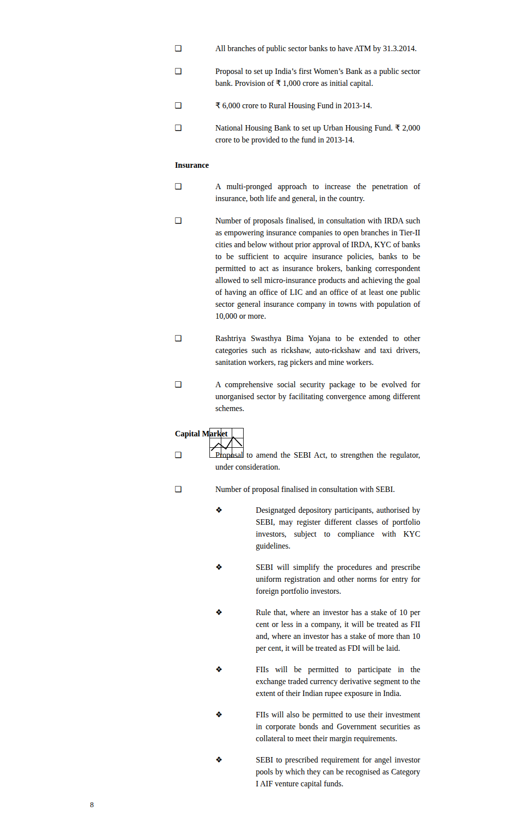❑All branches of public sector banks to have ATM by 31.3.2014.
❑Proposal to set up India’s first Women’s Bank as a public sector bank. Provision of ₹ 1,000 crore as initial capital.
❑₹ 6,000 crore to Rural Housing Fund in 2013-14.
❑National Housing Bank to set up Urban Housing Fund. ₹ 2,000 crore to be provided to the fund in 2013-14.
Insurance
❑A multi-pronged approach to increase the penetration of insurance, both life and general, in the country.
❑Number of proposals finalised, in consultation with IRDA such as empowering insurance companies to open branches in Tier-II cities and below without prior approval of IRDA, KYC of banks to be sufficient to acquire insurance policies, banks to be permitted to act as insurance brokers, banking correspondent allowed to sell micro-insurance products and achieving the goal of having an office of LIC and an office of at least one public sector general insurance company in towns with population of 10,000 or more.
❑Rashtriya Swasthya Bima Yojana to be extended to other categories such as rickshaw, auto-rickshaw and taxi drivers, sanitation workers, rag pickers and mine workers.
❑A comprehensive social security package to be evolved for unorganised sector by facilitating convergence among different schemes.
Capital Market
❑Proposal to amend the SEBI Act, to strengthen the regulator, under consideration.
❑Number of proposal finalised in consultation with SEBI.
❖Designatged depository participants, authorised by SEBI, may register different classes of portfolio investors, subject to compliance with KYC guidelines.
❖SEBI will simplify the procedures and prescribe uniform registration and other norms for entry for foreign portfolio investors.
❖Rule that, where an investor has a stake of 10 per cent or less in a company, it will be treated as FII and, where an investor has a stake of more than 10 per cent, it will be treated as FDI will be laid.
❖FIIs will be permitted to participate in the exchange traded currency derivative segment to the extent of their Indian rupee exposure in India.
❖FIIs will also be permitted to use their investment in corporate bonds and Government securities as collateral to meet their margin requirements.
❖SEBI to prescribed requirement for angel investor pools by which they can be recognised as Category I AIF venture capital funds.
8